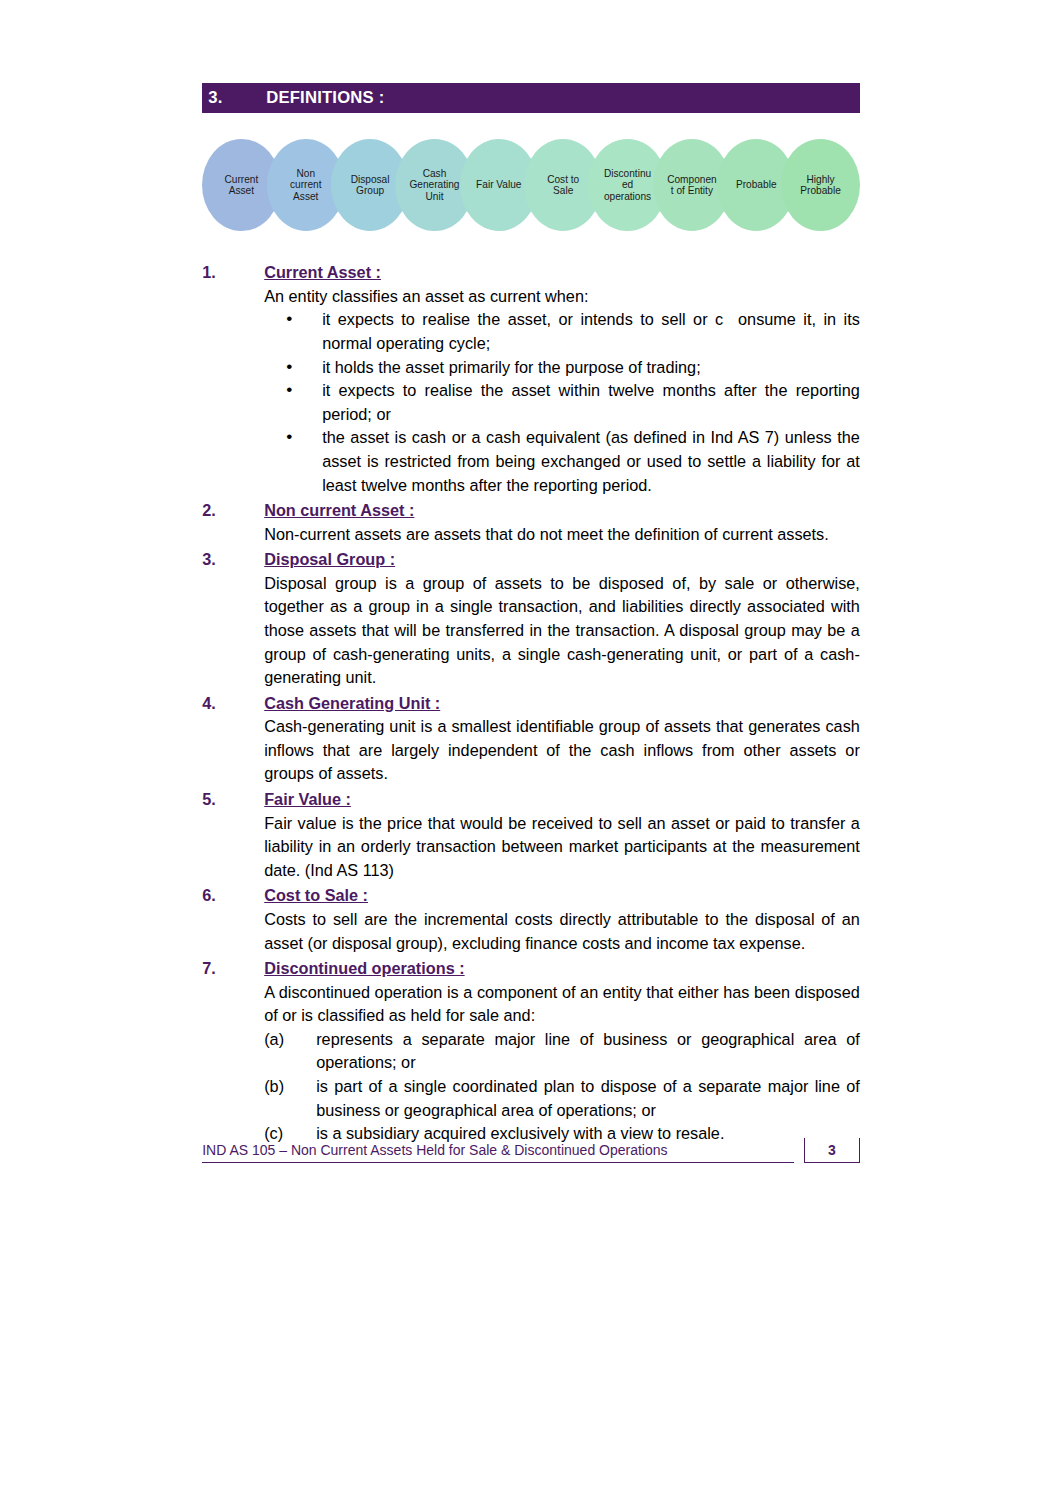3. DEFINITIONS :
Current
Asset
Non
current
Asset
Disposal
Group
Cash
Generating
Unit
Fair Value
Cost to
Sale
Discontinu
ed
operations
Componen
t of Entity
Probable
Highly
Probable
Current Asset :
An entity classifies an asset as current when:
it expects to realise the asset, or intends to sell or c onsume it, in its normal operating cycle;
it holds the asset primarily for the purpose of trading;
it expects to realise the asset within twelve months after the reporting period; or
the asset is cash or a cash equivalent (as defined in Ind AS 7) unless the asset is restricted from being exchanged or used to settle a liability for at least twelve months after the reporting period.
Non current Asset :
Non-current assets are assets that do not meet the definition of current assets.
Disposal Group :
Disposal group is a group of assets to be disposed of, by sale or otherwise, together as a group in a single transaction, and liabilities directly associated with those assets that will be transferred in the transaction. A disposal group may be a group of cash-generating units, a single cash-generating unit, or part of a cash-generating unit.
Cash Generating Unit :
Cash-generating unit is a smallest identifiable group of assets that generates cash inflows that are largely independent of the cash inflows from other assets or groups of assets.
Fair Value :
Fair value is the price that would be received to sell an asset or paid to transfer a liability in an orderly transaction between market participants at the measurement date. (Ind AS 113)
Cost to Sale :
Costs to sell are the incremental costs directly attributable to the disposal of an asset (or disposal group), excluding finance costs and income tax expense.
Discontinued operations :
A discontinued operation is a component of an entity that either has been disposed of or is classified as held for sale and:
(a) represents a separate major line of business or geographical area of operations; or
(b) is part of a single coordinated plan to dispose of a separate major line of business or geographical area of operations; or
(c) is a subsidiary acquired exclusively with a view to resale.
IND AS 105 – Non Current Assets Held for Sale & Discontinued Operations
3